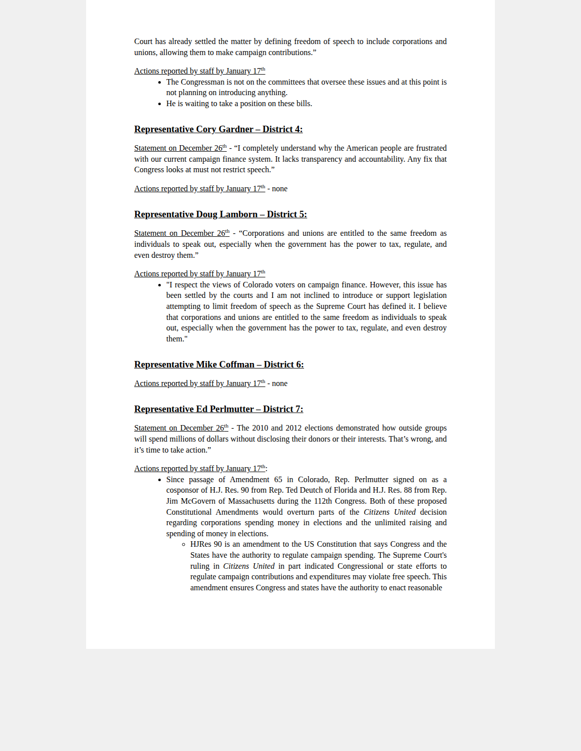Court has already settled the matter by defining freedom of speech to include corporations and unions, allowing them to make campaign contributions.”
Actions reported by staff by January 17th
The Congressman is not on the committees that oversee these issues and at this point is not planning on introducing anything.
He is waiting to take a position on these bills.
Representative Cory Gardner – District 4:
Statement on December 26th - “I completely understand why the American people are frustrated with our current campaign finance system. It lacks transparency and accountability. Any fix that Congress looks at must not restrict speech.”
Actions reported by staff by January 17th - none
Representative Doug Lamborn – District 5:
Statement on December 26th - “Corporations and unions are entitled to the same freedom as individuals to speak out, especially when the government has the power to tax, regulate, and even destroy them.”
Actions reported by staff by January 17th
"I respect the views of Colorado voters on campaign finance. However, this issue has been settled by the courts and I am not inclined to introduce or support legislation attempting to limit freedom of speech as the Supreme Court has defined it. I believe that corporations and unions are entitled to the same freedom as individuals to speak out, especially when the government has the power to tax, regulate, and even destroy them."
Representative Mike Coffman – District 6:
Actions reported by staff by January 17th - none
Representative Ed Perlmutter – District 7:
Statement on December 26th - The 2010 and 2012 elections demonstrated how outside groups will spend millions of dollars without disclosing their donors or their interests. That’s wrong, and it’s time to take action.”
Actions reported by staff by January 17th:
Since passage of Amendment 65 in Colorado, Rep. Perlmutter signed on as a cosponsor of H.J. Res. 90 from Rep. Ted Deutch of Florida and H.J. Res. 88 from Rep. Jim McGovern of Massachusetts during the 112th Congress. Both of these proposed Constitutional Amendments would overturn parts of the Citizens United decision regarding corporations spending money in elections and the unlimited raising and spending of money in elections.
HJRes 90 is an amendment to the US Constitution that says Congress and the States have the authority to regulate campaign spending. The Supreme Court's ruling in Citizens United in part indicated Congressional or state efforts to regulate campaign contributions and expenditures may violate free speech. This amendment ensures Congress and states have the authority to enact reasonable